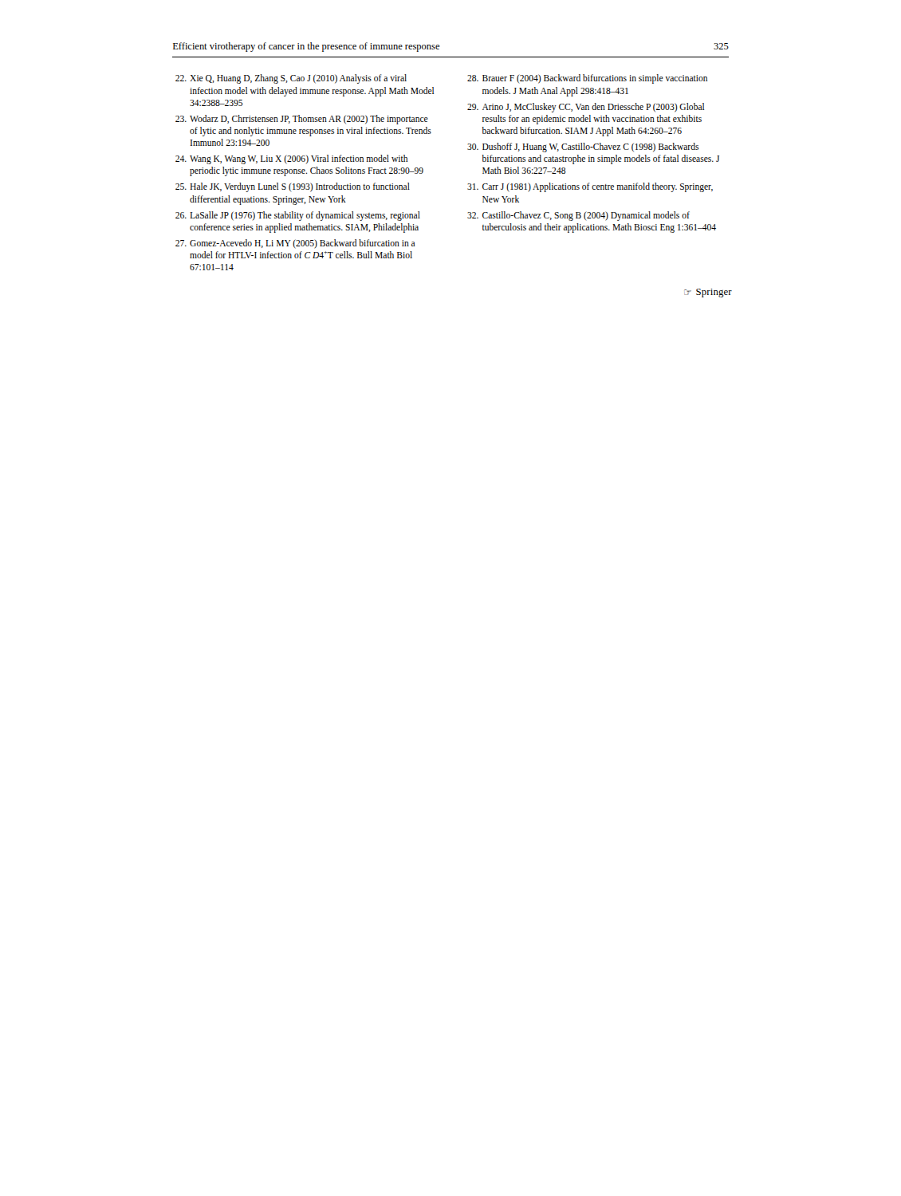Efficient virotherapy of cancer in the presence of immune response 325
22. Xie Q, Huang D, Zhang S, Cao J (2010) Analysis of a viral infection model with delayed immune response. Appl Math Model 34:2388–2395
23. Wodarz D, Chrristensen JP, Thomsen AR (2002) The importance of lytic and nonlytic immune responses in viral infections. Trends Immunol 23:194–200
24. Wang K, Wang W, Liu X (2006) Viral infection model with periodic lytic immune response. Chaos Solitons Fract 28:90–99
25. Hale JK, Verduyn Lunel S (1993) Introduction to functional differential equations. Springer, New York
26. LaSalle JP (1976) The stability of dynamical systems, regional conference series in applied mathematics. SIAM, Philadelphia
27. Gomez-Acevedo H, Li MY (2005) Backward bifurcation in a model for HTLV-I infection of C D4+T cells. Bull Math Biol 67:101–114
28. Brauer F (2004) Backward bifurcations in simple vaccination models. J Math Anal Appl 298:418–431
29. Arino J, McCluskey CC, Van den Driessche P (2003) Global results for an epidemic model with vaccination that exhibits backward bifurcation. SIAM J Appl Math 64:260–276
30. Dushoff J, Huang W, Castillo-Chavez C (1998) Backwards bifurcations and catastrophe in simple models of fatal diseases. J Math Biol 36:227–248
31. Carr J (1981) Applications of centre manifold theory. Springer, New York
32. Castillo-Chavez C, Song B (2004) Dynamical models of tuberculosis and their applications. Math Biosci Eng 1:361–404
☞Springer